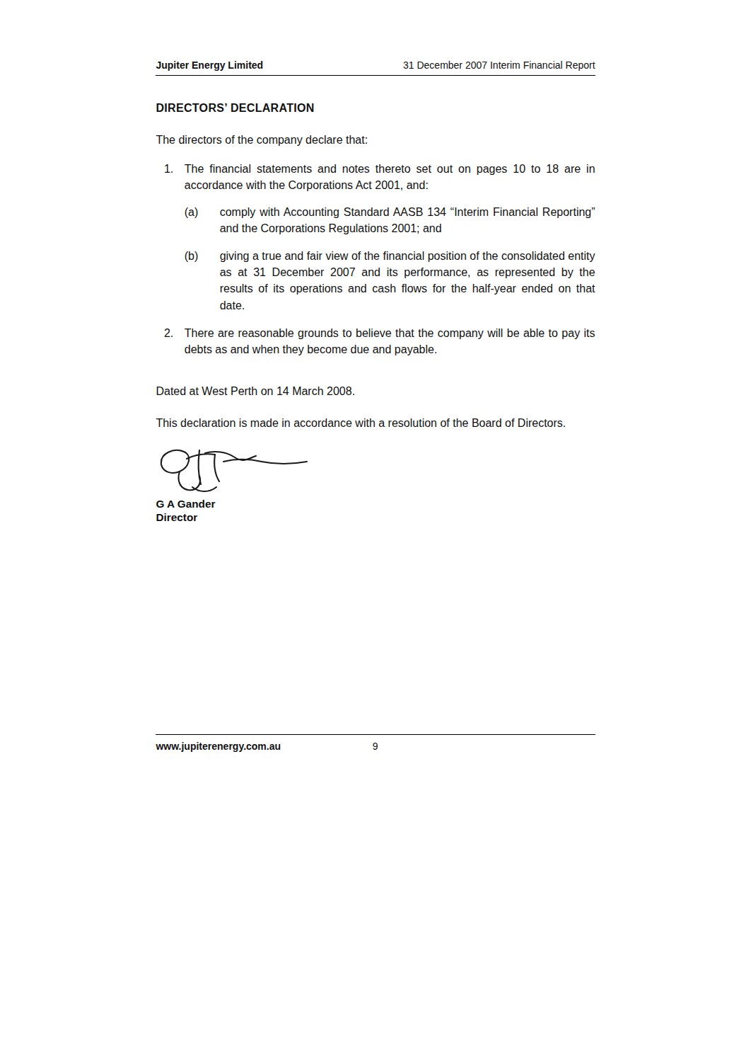Jupiter Energy Limited 31 December 2007 Interim Financial Report
DIRECTORS’ DECLARATION
The directors of the company declare that:
The financial statements and notes thereto set out on pages 10 to 18 are in accordance with the Corporations Act 2001, and:
comply with Accounting Standard AASB 134 “Interim Financial Reporting” and the Corporations Regulations 2001; and
giving a true and fair view of the financial position of the consolidated entity as at 31 December 2007 and its performance, as represented by the results of its operations and cash flows for the half-year ended on that date.
There are reasonable grounds to believe that the company will be able to pay its debts as and when they become due and payable.
Dated at West Perth on 14 March 2008.
This declaration is made in accordance with a resolution of the Board of Directors.
G A Gander
Director
www.jupiterenergy.com.au 9